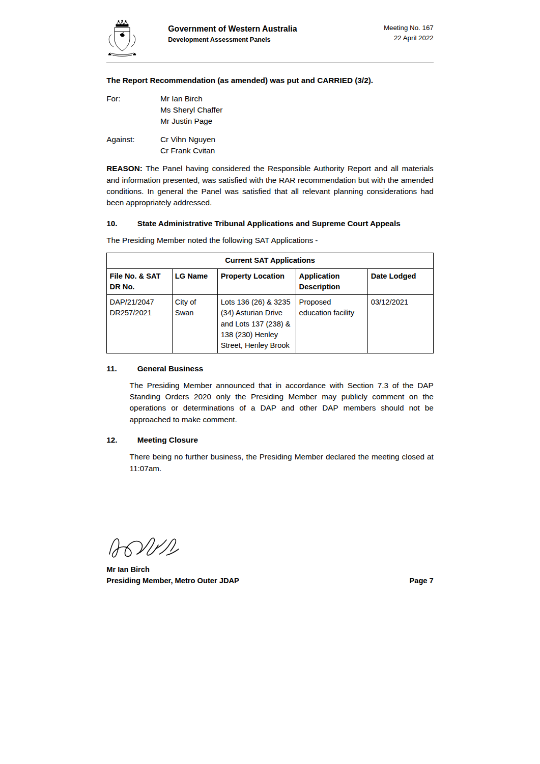Government of Western Australia
Development Assessment Panels
Meeting No. 167
22 April 2022
The Report Recommendation (as amended) was put and CARRIED (3/2).
For:
Mr Ian Birch
Ms Sheryl Chaffer
Mr Justin Page
Against:
Cr Vihn Nguyen
Cr Frank Cvitan
REASON: The Panel having considered the Responsible Authority Report and all materials and information presented, was satisfied with the RAR recommendation but with the amended conditions. In general the Panel was satisfied that all relevant planning considerations had been appropriately addressed.
10. State Administrative Tribunal Applications and Supreme Court Appeals
The Presiding Member noted the following SAT Applications -
Current SAT Applications
| File No. & SAT DR No. | LG Name | Property Location | Application Description | Date Lodged |
| --- | --- | --- | --- | --- |
| DAP/21/2047 DR257/2021 | City of Swan | Lots 136 (26) & 3235 (34) Asturian Drive and Lots 137 (238) & 138 (230) Henley Street, Henley Brook | Proposed education facility | 03/12/2021 |
11. General Business
The Presiding Member announced that in accordance with Section 7.3 of the DAP Standing Orders 2020 only the Presiding Member may publicly comment on the operations or determinations of a DAP and other DAP members should not be approached to make comment.
12. Meeting Closure
There being no further business, the Presiding Member declared the meeting closed at 11:07am.
Mr Ian Birch
Presiding Member, Metro Outer JDAP Page 7